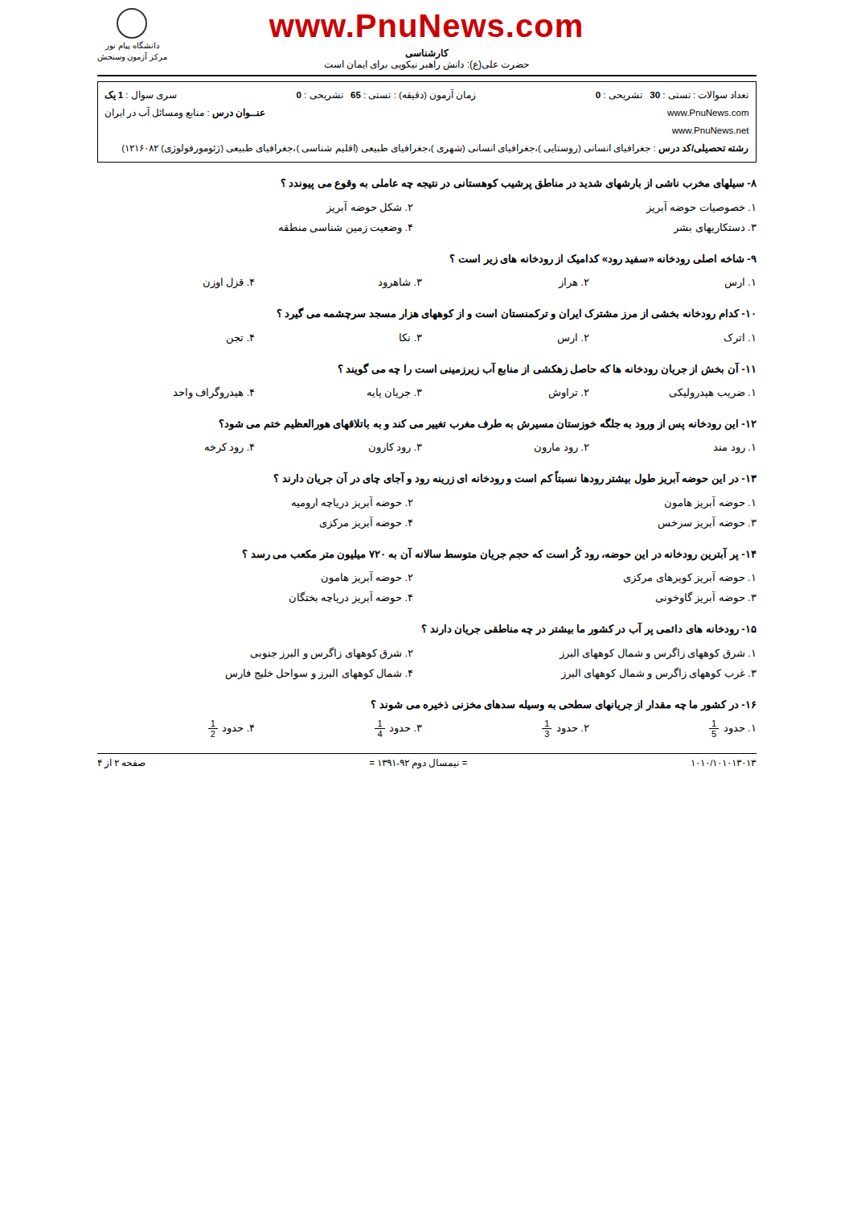دانشگاه پیام نور
مرکز آزمون وسنجش
www. PnuNews. com
کارشناسی
حضرت علی(ع): دانش راهبر نیکویی برای ایمان است
تعداد سوالات : تستی : 30 تشریحی : 0
زمان آزمون (دقیقه) : تستی : 65 تشریحی : 0
سری سوال : 1 یک
www.PnuNews.com
عنــوان درس : منابع ومسائل آب در ایران
www.PnuNews.net
رشته تحصیلی/کد درس : جغرافیای انسانی (روستایی )،جغرافیای انسانی (شهری )،جغرافیای طبیعی (اقلیم شناسی )،جغرافیای طبیعی (ژئومورفولوژی) ۱۲۱۶۰۸۲)
۸- سیلهای مخرب ناشی از بارشهای شدید در مناطق پرشیب کوهستانی در نتیجه چه عاملی به وقوع می پیوندد ؟
۱. خصوصیات حوضه آبریز
۲. شکل حوضه آبریز
۳. دستکاریهای بشر
۴. وضعیت زمین شناسی منطقه
۹- شاخه اصلی رودخانه «سفید رود» کدامیک از رودخانه های زیر است ؟
۱. ارس
۲. هراز
۳. شاهرود
۴. قزل اوزن
۱۰- کدام رودخانه بخشی از مرز مشترک ایران و ترکمنستان است و از کوههای هزار مسجد سرچشمه می گیرد ؟
۱. اترک
۲. ارس
۳. نکا
۴. تجن
۱۱- آن بخش از جریان رودخانه ها که حاصل زهکشی از منابع آب زیرزمینی است را چه می گویند ؟
۱. ضریب هیدرولیکی
۲. تراوش
۳. جریان پایه
۴. هیدروگراف واحد
۱۲- این رودخانه پس از ورود به جلگه خوزستان مسیرش به طرف مغرب تغییر می کند و به باتلاقهای هورالعظیم ختم می شود؟
۱. رود مند
۲. رود مارون
۳. رود کارون
۴. رود کرخه
۱۳- در این حوضه آبریز طول بیشتر رودها نسبتاً کم است و رودخانه ای زرینه رود و آجای چای در آن جریان دارند ؟
۱. حوضه آبریز هامون
۲. حوضه آبریز دریاچه ارومیه
۳. حوضه آبریز سرخس
۴. حوضه آبریز مرکزی
۱۴- پر آبترین رودخانه در این حوضه، رود کُر است که حجم جریان متوسط سالانه آن به ۷۲۰ میلیون متر مکعب می رسد ؟
۱. حوضه آبریز کویرهای مرکزی
۲. حوضه آبریز هامون
۳. حوضه آبریز گاوخونی
۴. حوضه آبریز دریاچه بختگان
۱۵- رودخانه های دائمی پر آب در کشور ما بیشتر در چه مناطقی جریان دارند ؟
۱. شرق کوههای زاگرس و شمال کوههای البرز
۲. شرق کوههای زاگرس و البرز جنوبی
۳. غرب کوههای زاگرس و شمال کوههای البرز
۴. شمال کوههای البرز و سواحل خلیج فارس
۱۶- در کشور ما چه مقدار از جریانهای سطحی به وسیله سدهای مخزنی ذخیره می شوند ؟
۱. حدود 15
۲. حدود 13
۳. حدود 14
۴. حدود 12
۱۰۱۰/۱۰۱۰۱۳۰۱۳
= نیمسال دوم ۹۲-۱۳۹۱ =
صفحه ۲ از ۴